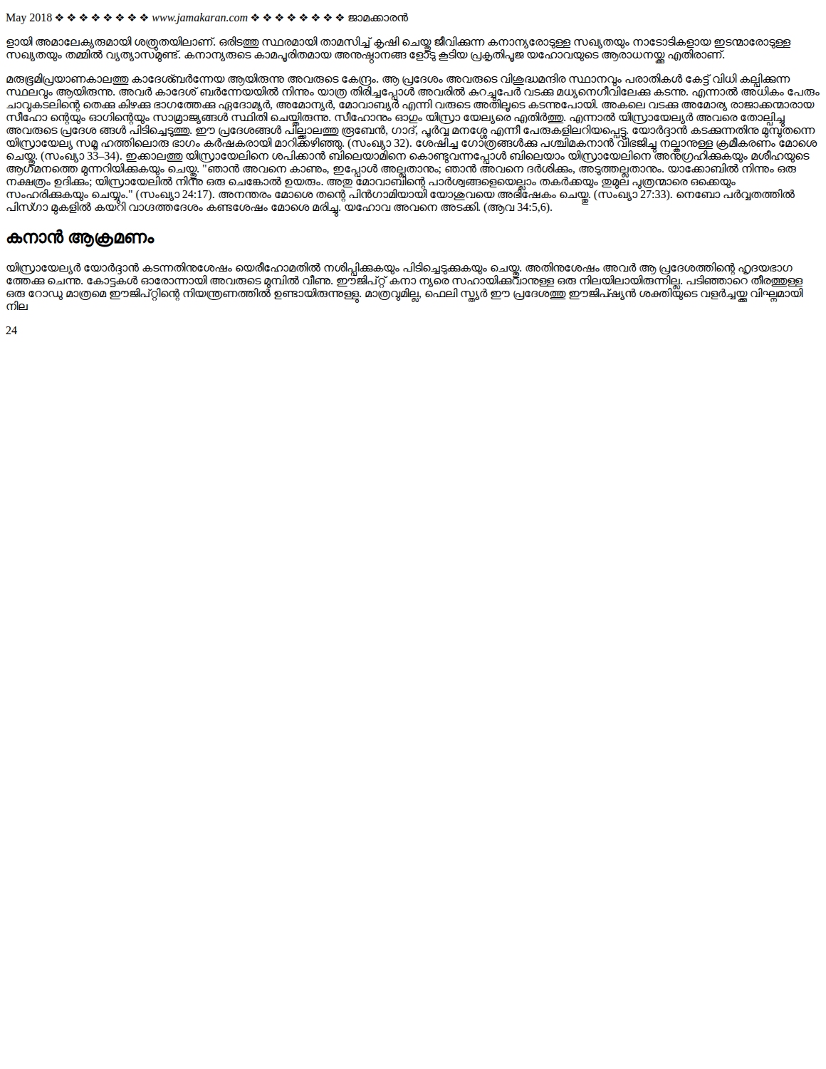May 2018 ❖ ❖ ❖ ❖ ❖ ❖ ❖ ❖ www.jamakaran.com ❖ ❖ ❖ ❖ ❖ ❖ ❖ ❖ ജാമക്കാരൻ
ളായി അമാലേക്യരുമായി ശത്രുതയിലാണ്. ഒരിടത്തു സ്ഥരമായി താമസിച്ച് കൃഷി ചെയ്തു ജീവിക്കുന്ന കനാന്യരോടുള്ള സഖ്യതയും നാടോടികളായ ഇടന്മാരോടുള്ള സഖ്യതയും തമ്മിൽ വ്യത്യാസമുണ്ട്. കനാന്യരുടെ കാമപൂരിതമായ അനുഷ്ഠാനങ്ങ ളോടു കൂടിയ പ്രകൃതിപൂജ യഹോവയുടെ ആരാധനയ്ക്കു എതിരാണ്.
മരുഭൂമിപ്രയാണകാലത്തു കാദേശ്ബർന്നേയ ആയിരുന്നു അവരുടെ കേന്ദ്രം. ആ പ്രദേശം അവരുടെ വിശുദ്ധമന്ദിര സ്ഥാനവും പരാതികൾ കേട്ട് വിധി കല്പിക്കുന്ന സ്ഥലവും ആയിരുന്നു. അവർ കാദേശ് ബർന്നേയയിൽ നിന്നും യാത്ര തിരിച്ചപ്പോൾ അവരിൽ കുറച്ചുപേർ വടക്കു മധ്യനെഗീവിലേക്കു കടന്നു. എന്നാൽ അധികം പേരും ചാവുകടലിന്റെ തെക്കു കിഴക്കു ഭാഗത്തേക്കു ഏദോമ്യർ, അമോന്യർ, മോവാബ്യർ എന്നി വരുടെ അതിലൂടെ കടന്നുപോയി. അകലെ വടക്കു അമോര്യ രാജാക്കന്മാരായ സീഹോ ന്റെയും ഓഗിന്റെയും സാമ്രാജ്യങ്ങൾ സ്ഥിതി ചെയ്തിരുന്നു. സീഹോനും ഓഗും യിസ്രാ യേല്യരെ എതിർത്തു. എന്നാൽ യിസ്രായേല്യർ അവരെ തോല്പിച്ചു അവരുടെ പ്രദേശ ങ്ങൾ പിടിച്ചെടുത്തു. ഈ പ്രദേശങ്ങൾ പില്ക്കാലത്തു രൂബേൻ, ഗാദ്, പൂർവ്വ മനശ്ശേ എന്നീ പേരുകളിലറിയപ്പെട്ടു. യോർദ്ദാൻ കടക്കുന്നതിനു മുമ്പുതന്നെ യിസ്രായേല്യ സമൂ ഹത്തിലൊരു ഭാഗം കർഷകരായി മാറിക്കഴിഞ്ഞു. (സംഖ്യാ 32). ശേഷിച്ച ഗോത്രങ്ങൾക്കു പശ്ചിമകനാൻ വിഭജിച്ചു നല്കാനുള്ള ക്രമീകരണം മോശെ ചെയ്തു. (സംഖ്യാ 33–34). ഇക്കാലത്തു യിസ്രായേലിനെ ശപിക്കാൻ ബിലെയാമിനെ കൊണ്ടുവന്നപ്പോൾ ബിലെയാം യിസ്രായേലിനെ അനുഗ്രഹിക്കുകയും മശീഹയുടെ ആഗമനത്തെ മുന്നറിയിക്കുകയും ചെയ്തു. "ഞാൻ അവനെ കാണും, ഇപ്പോൾ അല്ലതാനും; ഞാൻ അവനെ ദർശിക്കും, അടുത്തല്ലതാനും. യാക്കോബിൽ നിന്നും ഒരു നക്ഷത്രം ഉദിക്കും; യിസ്രായേലിൽ നിന്നു ഒരു ചെങ്കോൽ ഉയരും. അതു മോവാബിന്റെ പാർശ്വങ്ങളെയെല്ലാം തകർക്കയും തുമുല പുത്രന്മാരെ ഒക്കെയും സംഹരിക്കുകയും ചെയ്യും." (സംഖ്യാ 24:17). അനന്തരം മോശെ തന്റെ പിൻഗാമിയായി യോശുവയെ അഭിഷേകം ചെയ്തു. (സംഖ്യാ 27:33). നെബോ പർവ്വതത്തിൽ പിസ്ഗാ മുകളിൽ കയറി വാഗ്ദത്തദേശം കണ്ടശേഷം മോശെ മരിച്ചു. യഹോവ അവനെ അടക്കി. (ആവ 34:5,6).
കനാൻ ആക്രമണം
യിസ്രായേല്യർ യോർദ്ദാൻ കടന്നതിനുശേഷം യെരീഹോമതിൽ നശിപ്പിക്കുകയും പിടിച്ചെടുക്കുകയും ചെയ്തു. അതിനുശേഷം അവർ ആ പ്രദേശത്തിന്റെ ഹൃദയഭാഗ ത്തേക്കു ചെന്നു. കോട്ടകൾ ഓരോന്നായി അവരുടെ മുമ്പിൽ വീണു. ഈജിപ്റ്റ് കനാ ന്യരെ സഹായിക്കുവാനുള്ള ഒരു നിലയിലായിരുന്നില്ല. പടിഞ്ഞാറെ തീരത്തുള്ള ഒരു റോഡു മാത്രമെ ഈജിപ്റ്റിന്റെ നിയന്ത്രണത്തിൽ ഉണ്ടായിരുന്നുള്ളു. മാത്രവുമില്ല, ഫെലി സ്ത്യർ ഈ പ്രദേശത്തു ഈജിപ്ഷ്യൻ ശക്തിയുടെ വളർച്ചയ്ക്കു വിഘ്നമായി നില
24